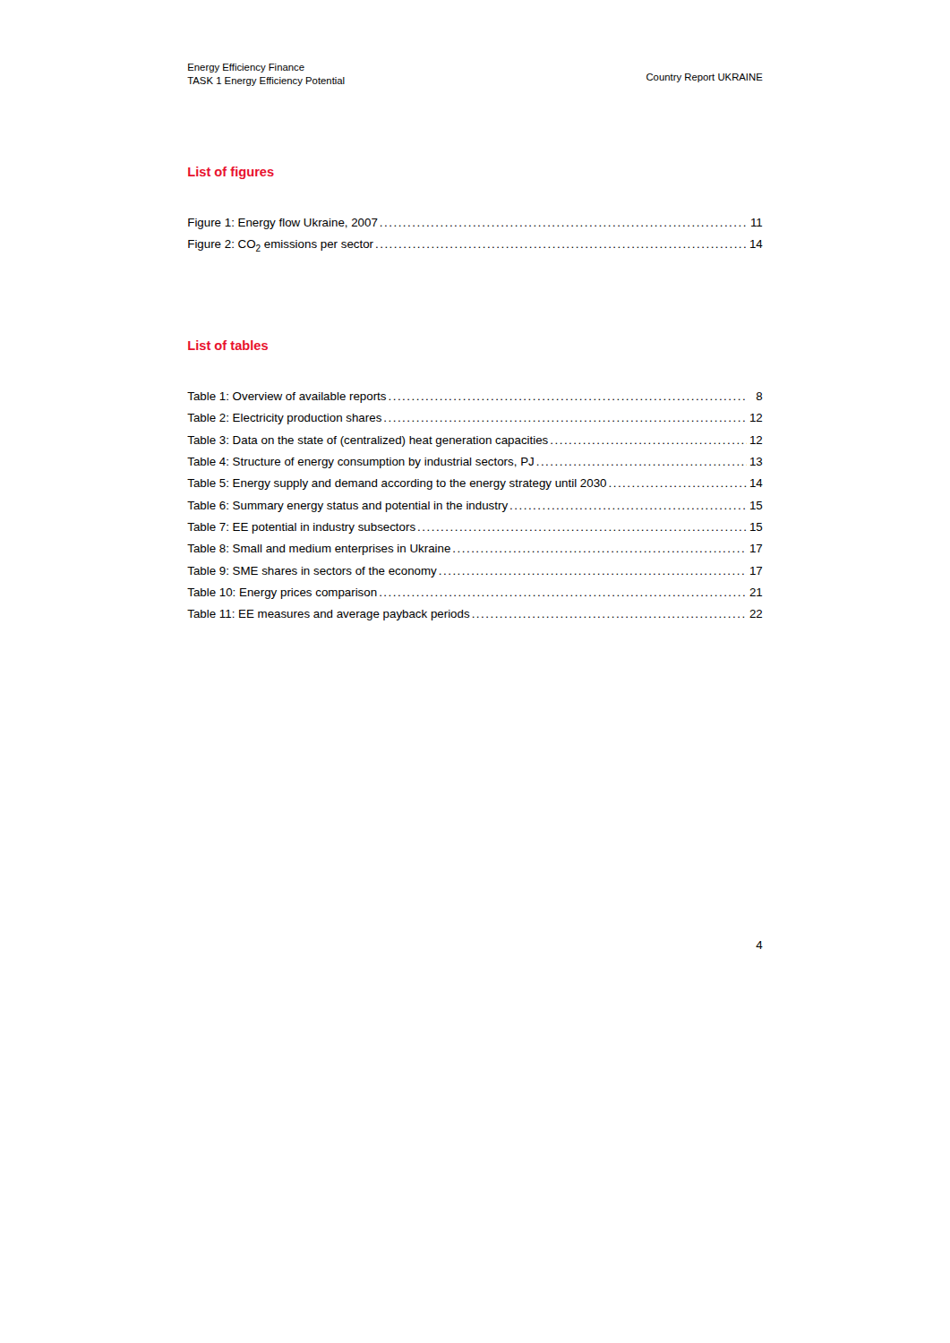Energy Efficiency Finance
TASK 1 Energy Efficiency Potential
Country Report UKRAINE
List of figures
Figure 1: Energy flow Ukraine, 2007 .................................................................................................. 11
Figure 2: CO2 emissions per sector ....................................................................................................... 14
List of tables
Table 1: Overview of available reports ....................................................................................................... 8
Table 2: Electricity production shares ....................................................................................................... 12
Table 3: Data on the state of (centralized) heat generation capacities ....................................................................................................... 12
Table 4: Structure of energy consumption by industrial sectors, PJ ....................................................................................................... 13
Table 5: Energy supply and demand according to the energy strategy until 2030 ....................................................................................................... 14
Table 6: Summary energy status and potential in the industry ....................................................................................................... 15
Table 7: EE potential in industry subsectors ....................................................................................................... 15
Table 8: Small and medium enterprises in Ukraine ....................................................................................................... 17
Table 9: SME shares in sectors of the economy ....................................................................................................... 17
Table 10: Energy prices comparison ....................................................................................................... 21
Table 11: EE measures and average payback periods ....................................................................................................... 22
4